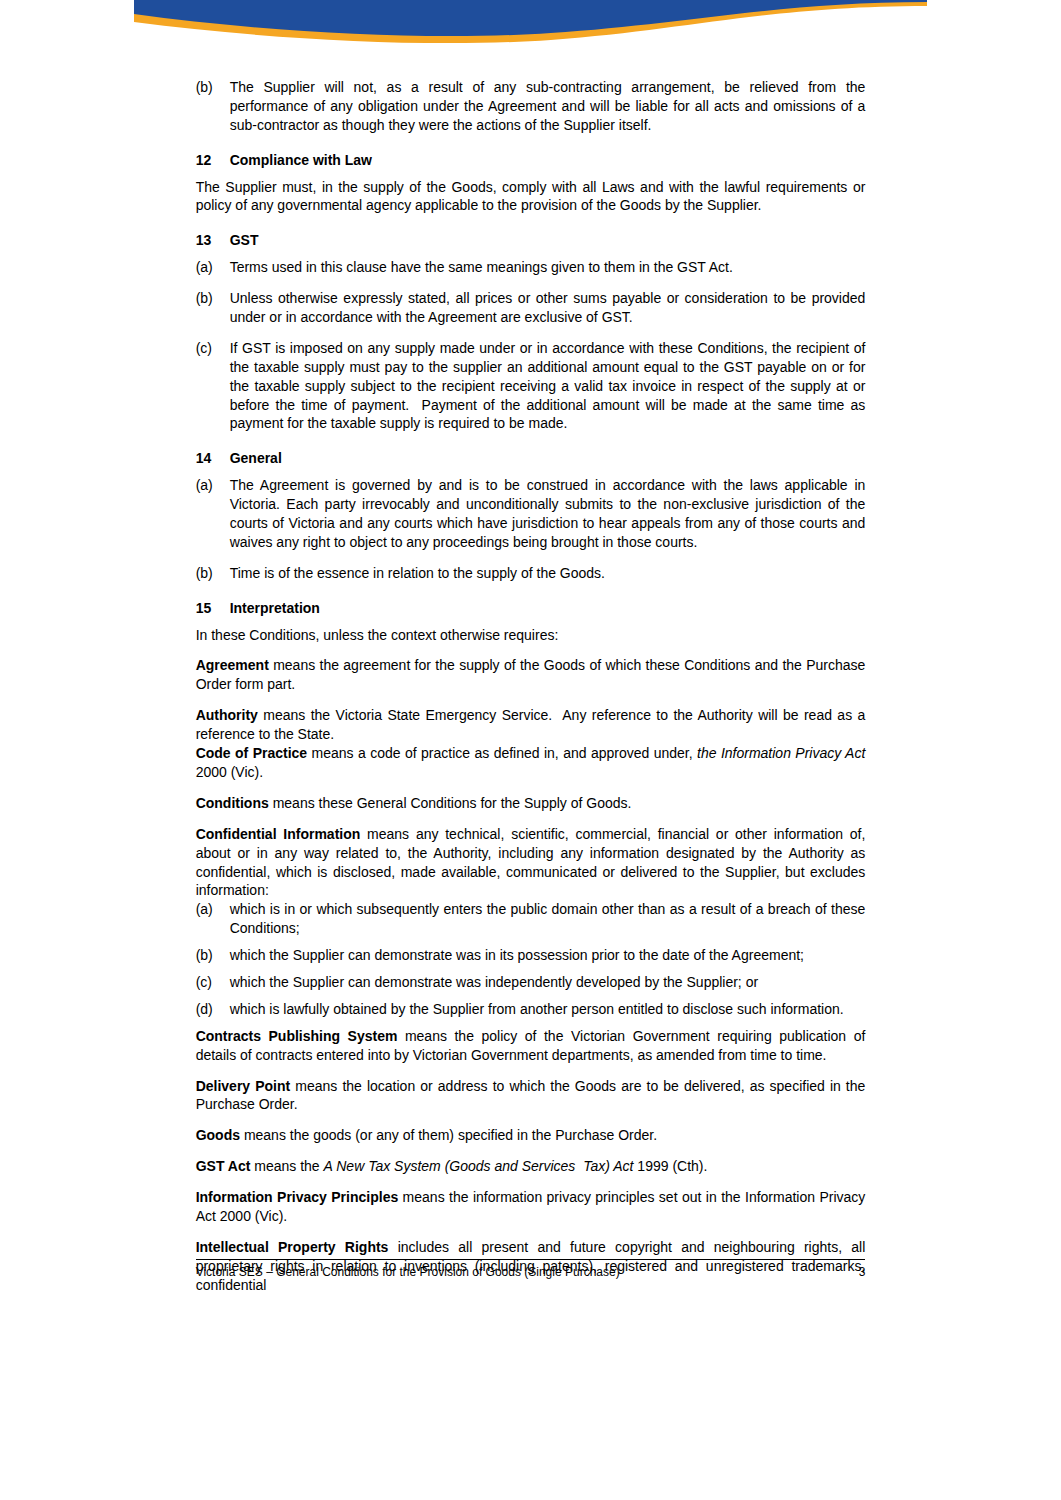(b)
The Supplier will not, as a result of any sub-contracting arrangement, be relieved from the performance of any obligation under the Agreement and will be liable for all acts and omissions of a sub-contractor as though they were the actions of the Supplier itself.
12
Compliance with Law
The Supplier must, in the supply of the Goods, comply with all Laws and with the lawful requirements or policy of any governmental agency applicable to the provision of the Goods by the Supplier.
13
GST
(a)
Terms used in this clause have the same meanings given to them in the GST Act.
(b)
Unless otherwise expressly stated, all prices or other sums payable or consideration to be provided under or in accordance with the Agreement are exclusive of GST.
(c)
If GST is imposed on any supply made under or in accordance with these Conditions, the recipient of the taxable supply must pay to the supplier an additional amount equal to the GST payable on or for the taxable supply subject to the recipient receiving a valid tax invoice in respect of the supply at or before the time of payment. Payment of the additional amount will be made at the same time as payment for the taxable supply is required to be made.
14
General
(a)
The Agreement is governed by and is to be construed in accordance with the laws applicable in Victoria. Each party irrevocably and unconditionally submits to the non-exclusive jurisdiction of the courts of Victoria and any courts which have jurisdiction to hear appeals from any of those courts and waives any right to object to any proceedings being brought in those courts.
(b)
Time is of the essence in relation to the supply of the Goods.
15
Interpretation
In these Conditions, unless the context otherwise requires:
Agreement means the agreement for the supply of the Goods of which these Conditions and the Purchase Order form part.
Authority means the Victoria State Emergency Service. Any reference to the Authority will be read as a reference to the State.
Code of Practice means a code of practice as defined in, and approved under, the Information Privacy Act 2000 (Vic).
Conditions means these General Conditions for the Supply of Goods.
Confidential Information means any technical, scientific, commercial, financial or other information of, about or in any way related to, the Authority, including any information designated by the Authority as confidential, which is disclosed, made available, communicated or delivered to the Supplier, but excludes information:
(a)
which is in or which subsequently enters the public domain other than as a result of a breach of these Conditions;
(b)
which the Supplier can demonstrate was in its possession prior to the date of the Agreement;
(c)
which the Supplier can demonstrate was independently developed by the Supplier; or
(d)
which is lawfully obtained by the Supplier from another person entitled to disclose such information.
Contracts Publishing System means the policy of the Victorian Government requiring publication of details of contracts entered into by Victorian Government departments, as amended from time to time.
Delivery Point means the location or address to which the Goods are to be delivered, as specified in the Purchase Order.
Goods means the goods (or any of them) specified in the Purchase Order.
GST Act means the A New Tax System (Goods and Services Tax) Act 1999 (Cth).
Information Privacy Principles means the information privacy principles set out in the Information Privacy Act 2000 (Vic).
Intellectual Property Rights includes all present and future copyright and neighbouring rights, all proprietary rights in relation to inventions (including patents), registered and unregistered trademarks, confidential
Victoria SES – General Conditions for the Provision of Goods (Single Purchase) 3